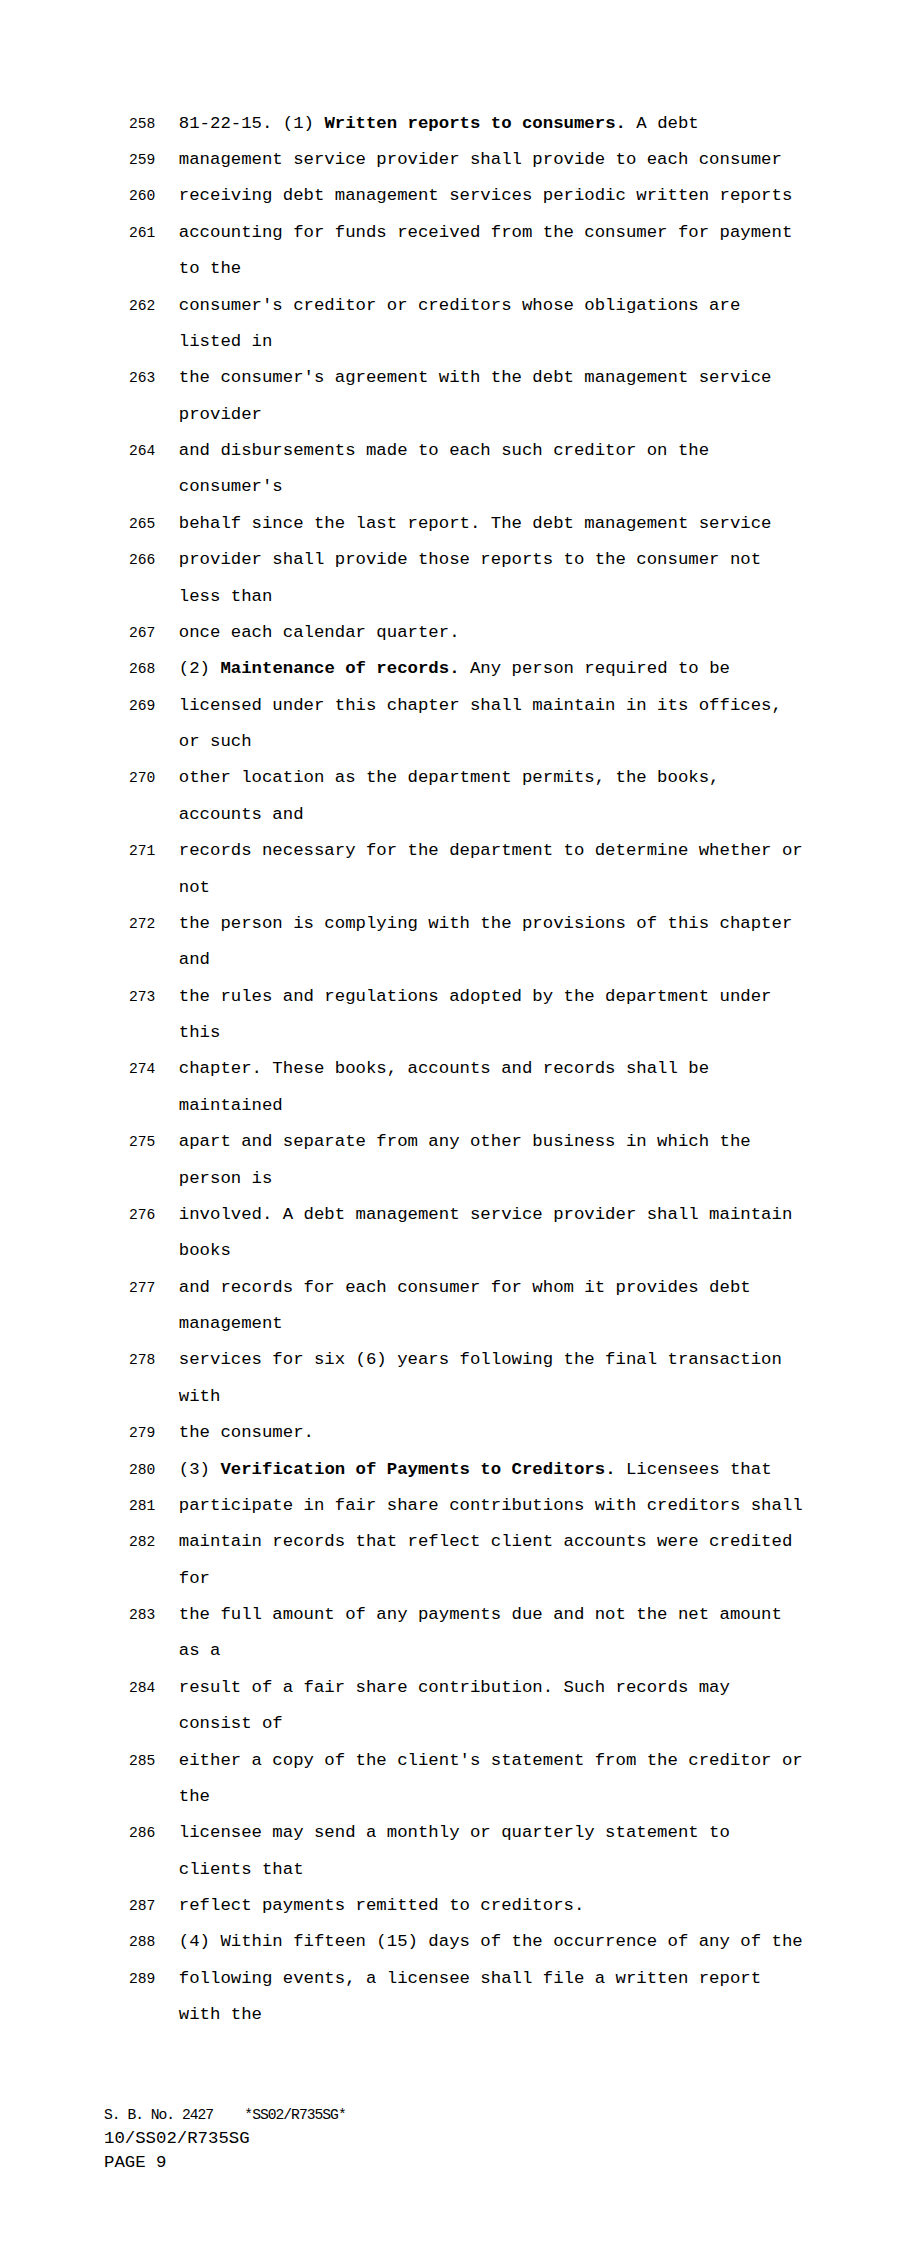25881-22-15. (1) Written reports to consumers. A debt
259 management service provider shall provide to each consumer
260 receiving debt management services periodic written reports
261 accounting for funds received from the consumer for payment to the
262 consumer's creditor or creditors whose obligations are listed in
263 the consumer's agreement with the debt management service provider
264 and disbursements made to each such creditor on the consumer's
265 behalf since the last report. The debt management service
266 provider shall provide those reports to the consumer not less than
267 once each calendar quarter.
268(2) Maintenance of records. Any person required to be
269 licensed under this chapter shall maintain in its offices, or such
270 other location as the department permits, the books, accounts and
271 records necessary for the department to determine whether or not
272 the person is complying with the provisions of this chapter and
273 the rules and regulations adopted by the department under this
274 chapter. These books, accounts and records shall be maintained
275 apart and separate from any other business in which the person is
276 involved. A debt management service provider shall maintain books
277 and records for each consumer for whom it provides debt management
278 services for six (6) years following the final transaction with
279 the consumer.
280(3) Verification of Payments to Creditors. Licensees that
281 participate in fair share contributions with creditors shall
282 maintain records that reflect client accounts were credited for
283 the full amount of any payments due and not the net amount as a
284 result of a fair share contribution. Such records may consist of
285 either a copy of the client's statement from the creditor or the
286 licensee may send a monthly or quarterly statement to clients that
287 reflect payments remitted to creditors.
288(4) Within fifteen (15) days of the occurrence of any of the
289 following events, a licensee shall file a written report with the
S. B. No. 2427 *SS02/R735SG*
10/SS02/R735SG
PAGE 9